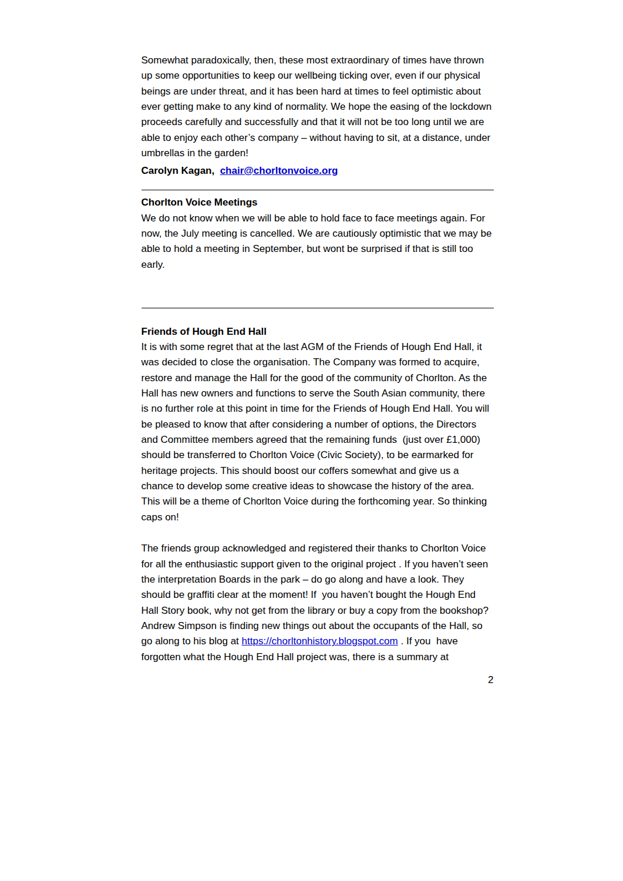Somewhat paradoxically, then, these most extraordinary of times have thrown up some opportunities to keep our wellbeing ticking over, even if our physical beings are under threat, and it has been hard at times to feel optimistic about ever getting make to any kind of normality. We hope the easing of the lockdown proceeds carefully and successfully and that it will not be too long until we are able to enjoy each other’s company – without having to sit, at a distance, under umbrellas in the garden!
Carolyn Kagan, chair@chorltonvoice.org
Chorlton Voice Meetings
We do not know when we will be able to hold face to face meetings again. For now, the July meeting is cancelled. We are cautiously optimistic that we may be able to hold a meeting in September, but wont be surprised if that is still too early.
Friends of Hough End Hall
It is with some regret that at the last AGM of the Friends of Hough End Hall, it was decided to close the organisation. The Company was formed to acquire, restore and manage the Hall for the good of the community of Chorlton. As the Hall has new owners and functions to serve the South Asian community, there is no further role at this point in time for the Friends of Hough End Hall. You will be pleased to know that after considering a number of options, the Directors and Committee members agreed that the remaining funds (just over £1,000) should be transferred to Chorlton Voice (Civic Society), to be earmarked for heritage projects. This should boost our coffers somewhat and give us a chance to develop some creative ideas to showcase the history of the area. This will be a theme of Chorlton Voice during the forthcoming year. So thinking caps on!
The friends group acknowledged and registered their thanks to Chorlton Voice for all the enthusiastic support given to the original project . If you haven’t seen the interpretation Boards in the park – do go along and have a look. They should be graffiti clear at the moment! If you haven’t bought the Hough End Hall Story book, why not get from the library or buy a copy from the bookshop? Andrew Simpson is finding new things out about the occupants of the Hall, so go along to his blog at https://chorltonhistory.blogspot.com . If you have forgotten what the Hough End Hall project was, there is a summary at
2